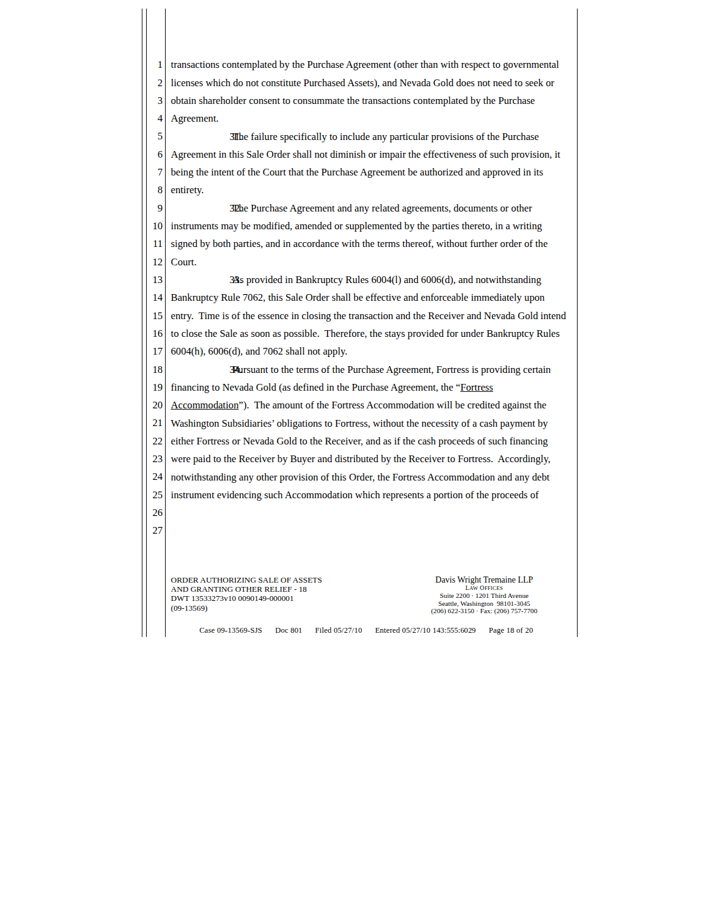1
2
3
4
5
6
7
8
9
10
11
12
13
14
15
16
17
18
19
20
21
22
23
24
25
26
27
transactions contemplated by the Purchase Agreement (other than with respect to governmental licenses which do not constitute Purchased Assets), and Nevada Gold does not need to seek or obtain shareholder consent to consummate the transactions contemplated by the Purchase Agreement.
31. The failure specifically to include any particular provisions of the Purchase Agreement in this Sale Order shall not diminish or impair the effectiveness of such provision, it being the intent of the Court that the Purchase Agreement be authorized and approved in its entirety.
32. The Purchase Agreement and any related agreements, documents or other instruments may be modified, amended or supplemented by the parties thereto, in a writing signed by both parties, and in accordance with the terms thereof, without further order of the Court.
33. As provided in Bankruptcy Rules 6004(l) and 6006(d), and notwithstanding Bankruptcy Rule 7062, this Sale Order shall be effective and enforceable immediately upon entry. Time is of the essence in closing the transaction and the Receiver and Nevada Gold intend to close the Sale as soon as possible. Therefore, the stays provided for under Bankruptcy Rules 6004(h), 6006(d), and 7062 shall not apply.
34. Pursuant to the terms of the Purchase Agreement, Fortress is providing certain financing to Nevada Gold (as defined in the Purchase Agreement, the “Fortress Accommodation”). The amount of the Fortress Accommodation will be credited against the Washington Subsidiaries’ obligations to Fortress, without the necessity of a cash payment by either Fortress or Nevada Gold to the Receiver, and as if the cash proceeds of such financing were paid to the Receiver by Buyer and distributed by the Receiver to Fortress. Accordingly, notwithstanding any other provision of this Order, the Fortress Accommodation and any debt instrument evidencing such Accommodation which represents a portion of the proceeds of
ORDER AUTHORIZING SALE OF ASSETS
AND GRANTING OTHER RELIEF - 18
DWT 13533273v10 0090149-000001
(09-13569)
Davis Wright Tremaine LLP
LAW OFFICES
Suite 2200 · 1201 Third Avenue
Seattle, Washington 98101-3045
(206) 622-3150 · Fax: (206) 757-7700
Case 09-13569-SJS Doc 801 Filed 05/27/10 Entered 05/27/10 143:555:6029 Page 18 of 20